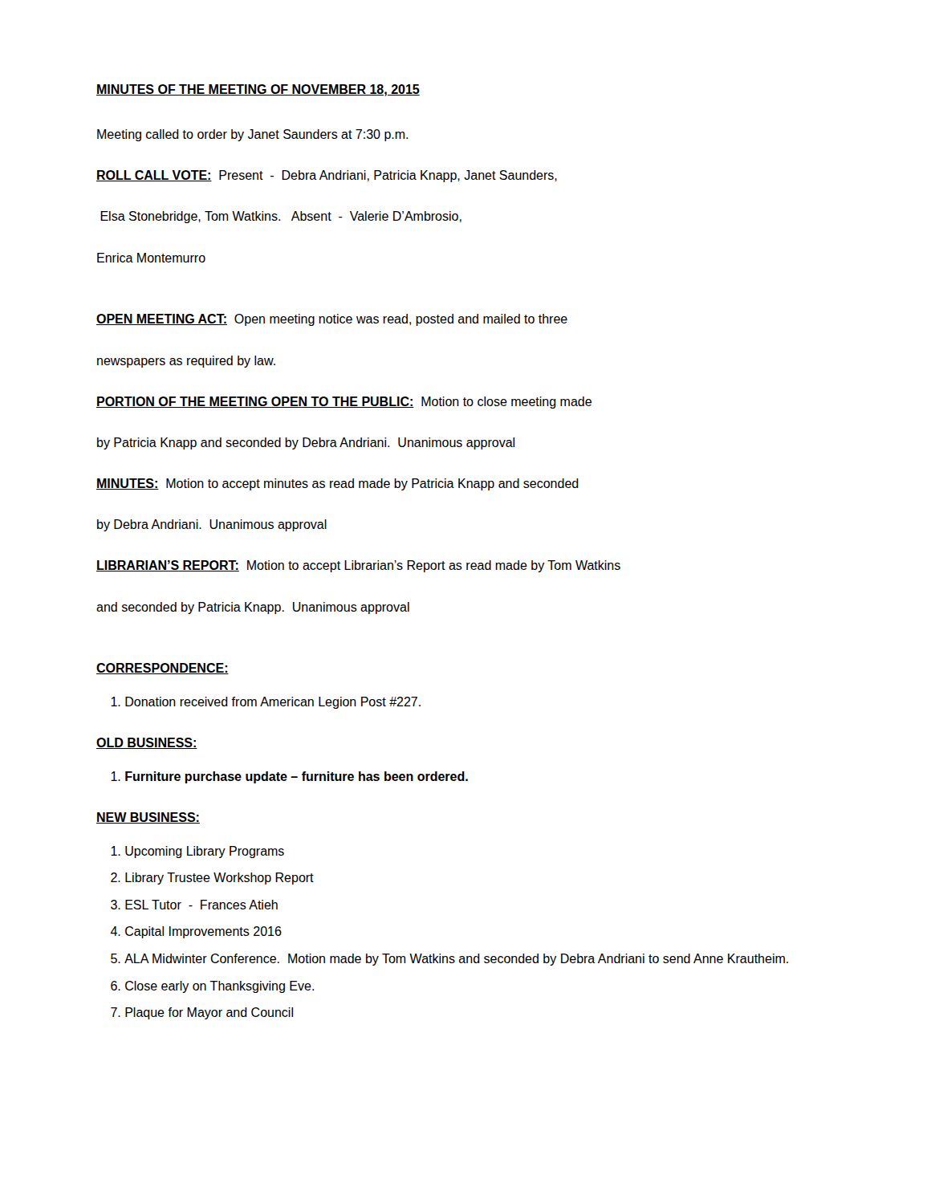MINUTES OF THE MEETING OF NOVEMBER 18, 2015
Meeting called to order by Janet Saunders at 7:30 p.m.
ROLL CALL VOTE: Present - Debra Andriani, Patricia Knapp, Janet Saunders,
Elsa Stonebridge, Tom Watkins. Absent - Valerie D’Ambrosio,
Enrica Montemurro
OPEN MEETING ACT: Open meeting notice was read, posted and mailed to three
newspapers as required by law.
PORTION OF THE MEETING OPEN TO THE PUBLIC: Motion to close meeting made
by Patricia Knapp and seconded by Debra Andriani. Unanimous approval
MINUTES: Motion to accept minutes as read made by Patricia Knapp and seconded
by Debra Andriani. Unanimous approval
LIBRARIAN’S REPORT: Motion to accept Librarian’s Report as read made by Tom Watkins
and seconded by Patricia Knapp. Unanimous approval
CORRESPONDENCE:
Donation received from American Legion Post #227.
OLD BUSINESS:
Furniture purchase update – furniture has been ordered.
NEW BUSINESS:
Upcoming Library Programs
Library Trustee Workshop Report
ESL Tutor - Frances Atieh
Capital Improvements 2016
ALA Midwinter Conference. Motion made by Tom Watkins and seconded by Debra Andriani to send Anne Krautheim.
Close early on Thanksgiving Eve.
Plaque for Mayor and Council